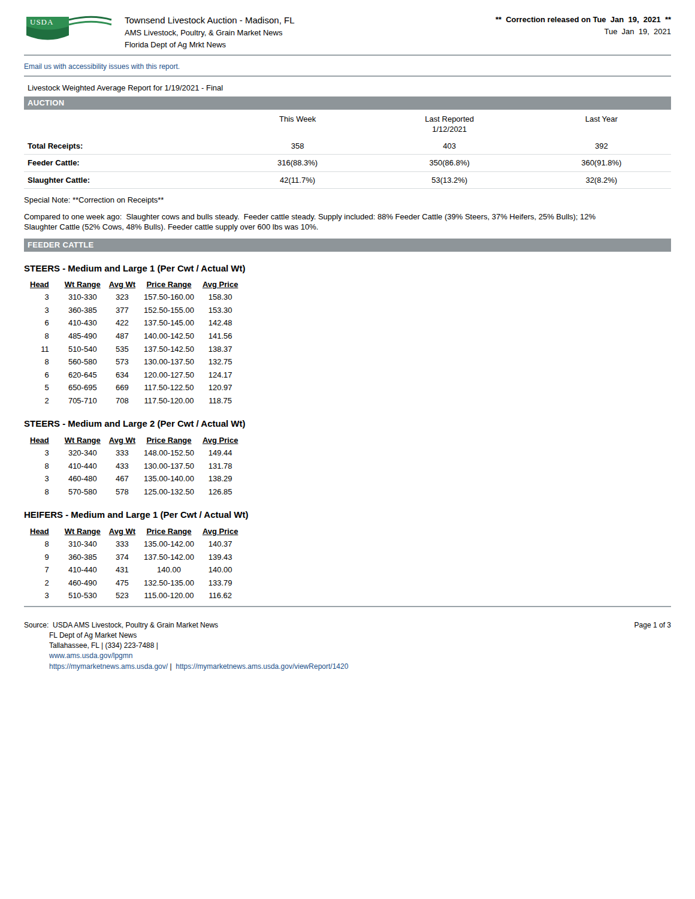USDA
Townsend Livestock Auction - Madison, FL
AMS Livestock, Poultry, & Grain Market News
Florida Dept of Ag Mrkt News
** Correction released on Tue Jan 19, 2021 **
Tue Jan 19, 2021
Email us with accessibility issues with this report.
Livestock Weighted Average Report for 1/19/2021 - Final
AUCTION
| | This Week | Last Reported 1/12/2021 | Last Year |
| --- | --- | --- | --- |
| Total Receipts: | 358 | 403 | 392 |
| Feeder Cattle: | 316(88.3%) | 350(86.8%) | 360(91.8%) |
| Slaughter Cattle: | 42(11.7%) | 53(13.2%) | 32(8.2%) |
Special Note: **Correction on Receipts**
Compared to one week ago: Slaughter cows and bulls steady. Feeder cattle steady. Supply included: 88% Feeder Cattle (39% Steers, 37% Heifers, 25% Bulls); 12% Slaughter Cattle (52% Cows, 48% Bulls). Feeder cattle supply over 600 lbs was 10%.
FEEDER CATTLE
STEERS - Medium and Large 1 (Per Cwt / Actual Wt)
| Head | Wt Range | Avg Wt | Price Range | Avg Price |
| --- | --- | --- | --- | --- |
| 3 | 310-330 | 323 | 157.50-160.00 | 158.30 |
| 3 | 360-385 | 377 | 152.50-155.00 | 153.30 |
| 6 | 410-430 | 422 | 137.50-145.00 | 142.48 |
| 8 | 485-490 | 487 | 140.00-142.50 | 141.56 |
| 11 | 510-540 | 535 | 137.50-142.50 | 138.37 |
| 8 | 560-580 | 573 | 130.00-137.50 | 132.75 |
| 6 | 620-645 | 634 | 120.00-127.50 | 124.17 |
| 5 | 650-695 | 669 | 117.50-122.50 | 120.97 |
| 2 | 705-710 | 708 | 117.50-120.00 | 118.75 |
STEERS - Medium and Large 2 (Per Cwt / Actual Wt)
| Head | Wt Range | Avg Wt | Price Range | Avg Price |
| --- | --- | --- | --- | --- |
| 3 | 320-340 | 333 | 148.00-152.50 | 149.44 |
| 8 | 410-440 | 433 | 130.00-137.50 | 131.78 |
| 3 | 460-480 | 467 | 135.00-140.00 | 138.29 |
| 8 | 570-580 | 578 | 125.00-132.50 | 126.85 |
HEIFERS - Medium and Large 1 (Per Cwt / Actual Wt)
| Head | Wt Range | Avg Wt | Price Range | Avg Price |
| --- | --- | --- | --- | --- |
| 8 | 310-340 | 333 | 135.00-142.00 | 140.37 |
| 9 | 360-385 | 374 | 137.50-142.00 | 139.43 |
| 7 | 410-440 | 431 | 140.00 | 140.00 |
| 2 | 460-490 | 475 | 132.50-135.00 | 133.79 |
| 3 | 510-530 | 523 | 115.00-120.00 | 116.62 |
Source: USDA AMS Livestock, Poultry & Grain Market News
FL Dept of Ag Market News
Tallahassee, FL | (334) 223-7488 |
www.ams.usda.gov/lpgmn
https://mymarketnews.ams.usda.gov/ | https://mymarketnews.ams.usda.gov/viewReport/1420
Page 1 of 3